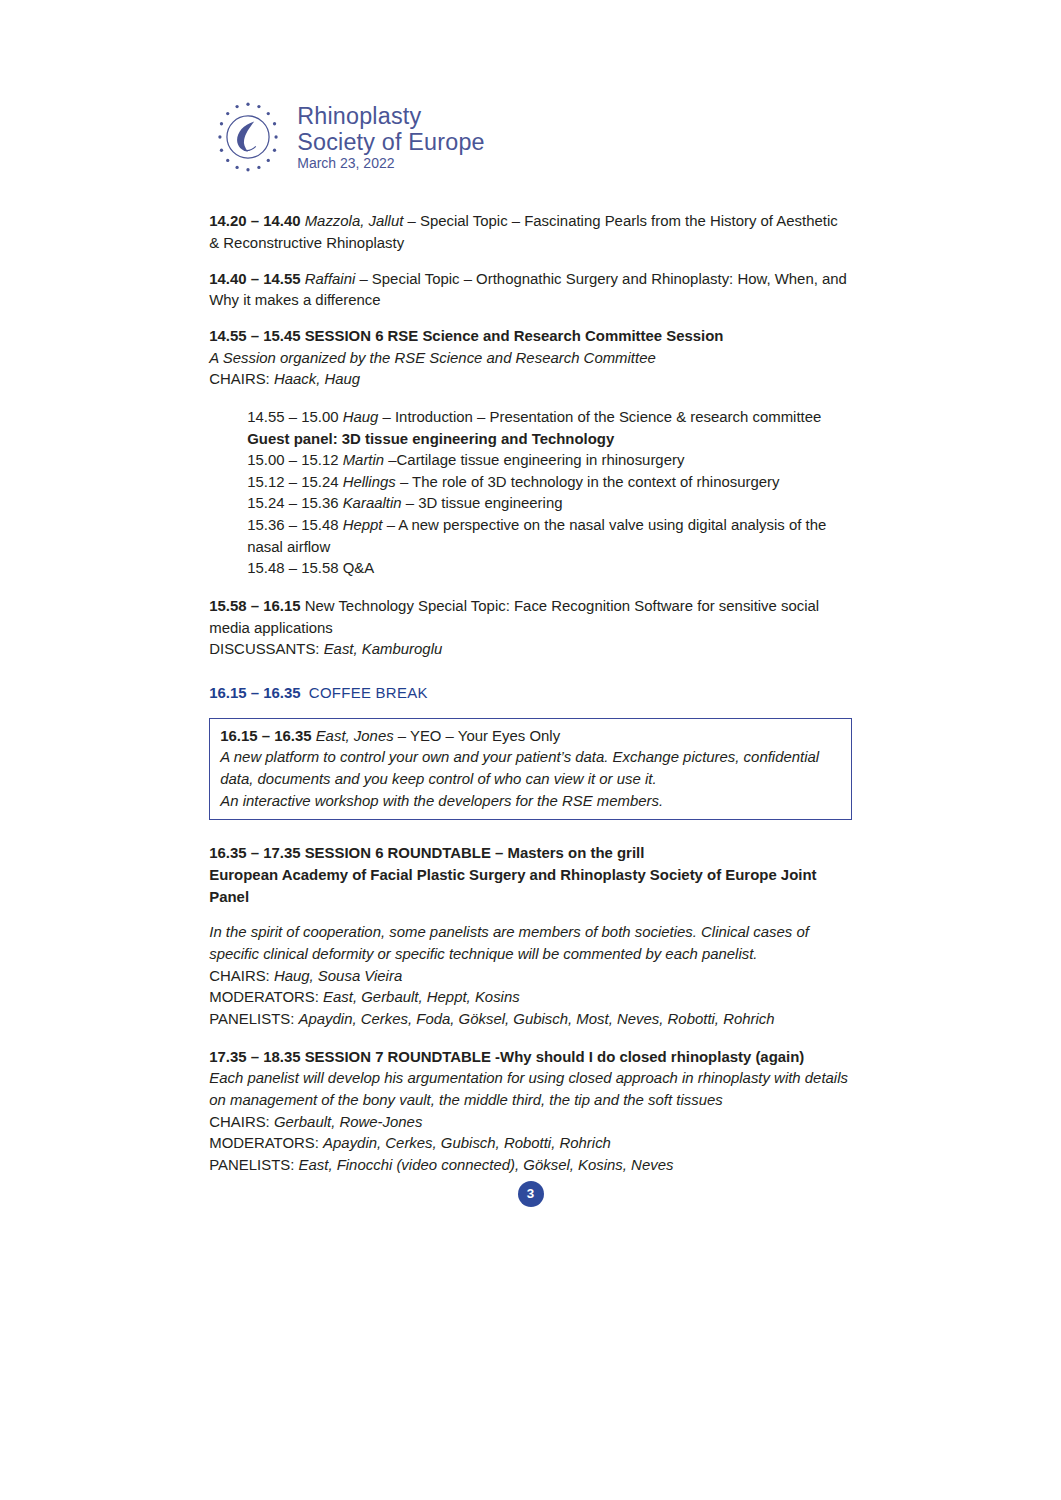Rhinoplasty
Society of Europe
March 23, 2022
14.20 – 14.40 Mazzola, Jallut – Special Topic – Fascinating Pearls from the History of Aesthetic & Reconstructive Rhinoplasty
14.40 – 14.55 Raffaini – Special Topic – Orthognathic Surgery and Rhinoplasty: How, When, and Why it makes a difference
14.55 – 15.45 SESSION 6 RSE Science and Research Committee Session
A Session organized by the RSE Science and Research Committee
CHAIRS: Haack, Haug
14.55 – 15.00 Haug – Introduction – Presentation of the Science & research committee
Guest panel: 3D tissue engineering and Technology
15.00 – 15.12 Martin –Cartilage tissue engineering in rhinosurgery
15.12 – 15.24 Hellings – The role of 3D technology in the context of rhinosurgery
15.24 – 15.36 Karaaltin – 3D tissue engineering
15.36 – 15.48 Heppt – A new perspective on the nasal valve using digital analysis of the nasal airflow
15.48 – 15.58 Q&A
15.58 – 16.15 New Technology Special Topic: Face Recognition Software for sensitive social media applications
DISCUSSANTS: East, Kamburoglu
16.15 – 16.35 COFFEE BREAK
16.15 – 16.35 East, Jones – YEO – Your Eyes Only
A new platform to control your own and your patient’s data. Exchange pictures, confidential data, documents and you keep control of who can view it or use it.
An interactive workshop with the developers for the RSE members.
16.35 – 17.35 SESSION 6 ROUNDTABLE – Masters on the grill
European Academy of Facial Plastic Surgery and Rhinoplasty Society of Europe Joint Panel
In the spirit of cooperation, some panelists are members of both societies. Clinical cases of specific clinical deformity or specific technique will be commented by each panelist.
CHAIRS: Haug, Sousa Vieira
MODERATORS: East, Gerbault, Heppt, Kosins
PANELISTS: Apaydin, Cerkes, Foda, Göksel, Gubisch, Most, Neves, Robotti, Rohrich
17.35 – 18.35 SESSION 7 ROUNDTABLE -Why should I do closed rhinoplasty (again)
Each panelist will develop his argumentation for using closed approach in rhinoplasty with details on management of the bony vault, the middle third, the tip and the soft tissues
CHAIRS: Gerbault, Rowe-Jones
MODERATORS: Apaydin, Cerkes, Gubisch, Robotti, Rohrich
PANELISTS: East, Finocchi (video connected), Göksel, Kosins, Neves
3